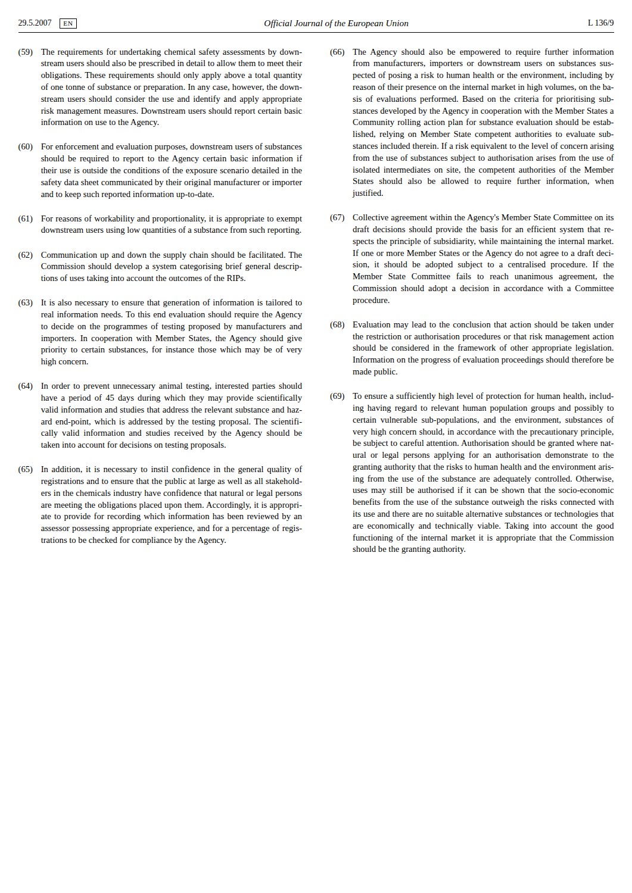29.5.2007 EN Official Journal of the European Union L 136/9
(59) The requirements for undertaking chemical safety assessments by downstream users should also be prescribed in detail to allow them to meet their obligations. These requirements should only apply above a total quantity of one tonne of substance or preparation. In any case, however, the downstream users should consider the use and identify and apply appropriate risk management measures. Downstream users should report certain basic information on use to the Agency.
(60) For enforcement and evaluation purposes, downstream users of substances should be required to report to the Agency certain basic information if their use is outside the conditions of the exposure scenario detailed in the safety data sheet communicated by their original manufacturer or importer and to keep such reported information up-to-date.
(61) For reasons of workability and proportionality, it is appropriate to exempt downstream users using low quantities of a substance from such reporting.
(62) Communication up and down the supply chain should be facilitated. The Commission should develop a system categorising brief general descriptions of uses taking into account the outcomes of the RIPs.
(63) It is also necessary to ensure that generation of information is tailored to real information needs. To this end evaluation should require the Agency to decide on the programmes of testing proposed by manufacturers and importers. In cooperation with Member States, the Agency should give priority to certain substances, for instance those which may be of very high concern.
(64) In order to prevent unnecessary animal testing, interested parties should have a period of 45 days during which they may provide scientifically valid information and studies that address the relevant substance and hazard end-point, which is addressed by the testing proposal. The scientifically valid information and studies received by the Agency should be taken into account for decisions on testing proposals.
(65) In addition, it is necessary to instil confidence in the general quality of registrations and to ensure that the public at large as well as all stakeholders in the chemicals industry have confidence that natural or legal persons are meeting the obligations placed upon them. Accordingly, it is appropriate to provide for recording which information has been reviewed by an assessor possessing appropriate experience, and for a percentage of registrations to be checked for compliance by the Agency.
(66) The Agency should also be empowered to require further information from manufacturers, importers or downstream users on substances suspected of posing a risk to human health or the environment, including by reason of their presence on the internal market in high volumes, on the basis of evaluations performed. Based on the criteria for prioritising substances developed by the Agency in cooperation with the Member States a Community rolling action plan for substance evaluation should be established, relying on Member State competent authorities to evaluate substances included therein. If a risk equivalent to the level of concern arising from the use of substances subject to authorisation arises from the use of isolated intermediates on site, the competent authorities of the Member States should also be allowed to require further information, when justified.
(67) Collective agreement within the Agency's Member State Committee on its draft decisions should provide the basis for an efficient system that respects the principle of subsidiarity, while maintaining the internal market. If one or more Member States or the Agency do not agree to a draft decision, it should be adopted subject to a centralised procedure. If the Member State Committee fails to reach unanimous agreement, the Commission should adopt a decision in accordance with a Committee procedure.
(68) Evaluation may lead to the conclusion that action should be taken under the restriction or authorisation procedures or that risk management action should be considered in the framework of other appropriate legislation. Information on the progress of evaluation proceedings should therefore be made public.
(69) To ensure a sufficiently high level of protection for human health, including having regard to relevant human population groups and possibly to certain vulnerable sub-populations, and the environment, substances of very high concern should, in accordance with the precautionary principle, be subject to careful attention. Authorisation should be granted where natural or legal persons applying for an authorisation demonstrate to the granting authority that the risks to human health and the environment arising from the use of the substance are adequately controlled. Otherwise, uses may still be authorised if it can be shown that the socio-economic benefits from the use of the substance outweigh the risks connected with its use and there are no suitable alternative substances or technologies that are economically and technically viable. Taking into account the good functioning of the internal market it is appropriate that the Commission should be the granting authority.